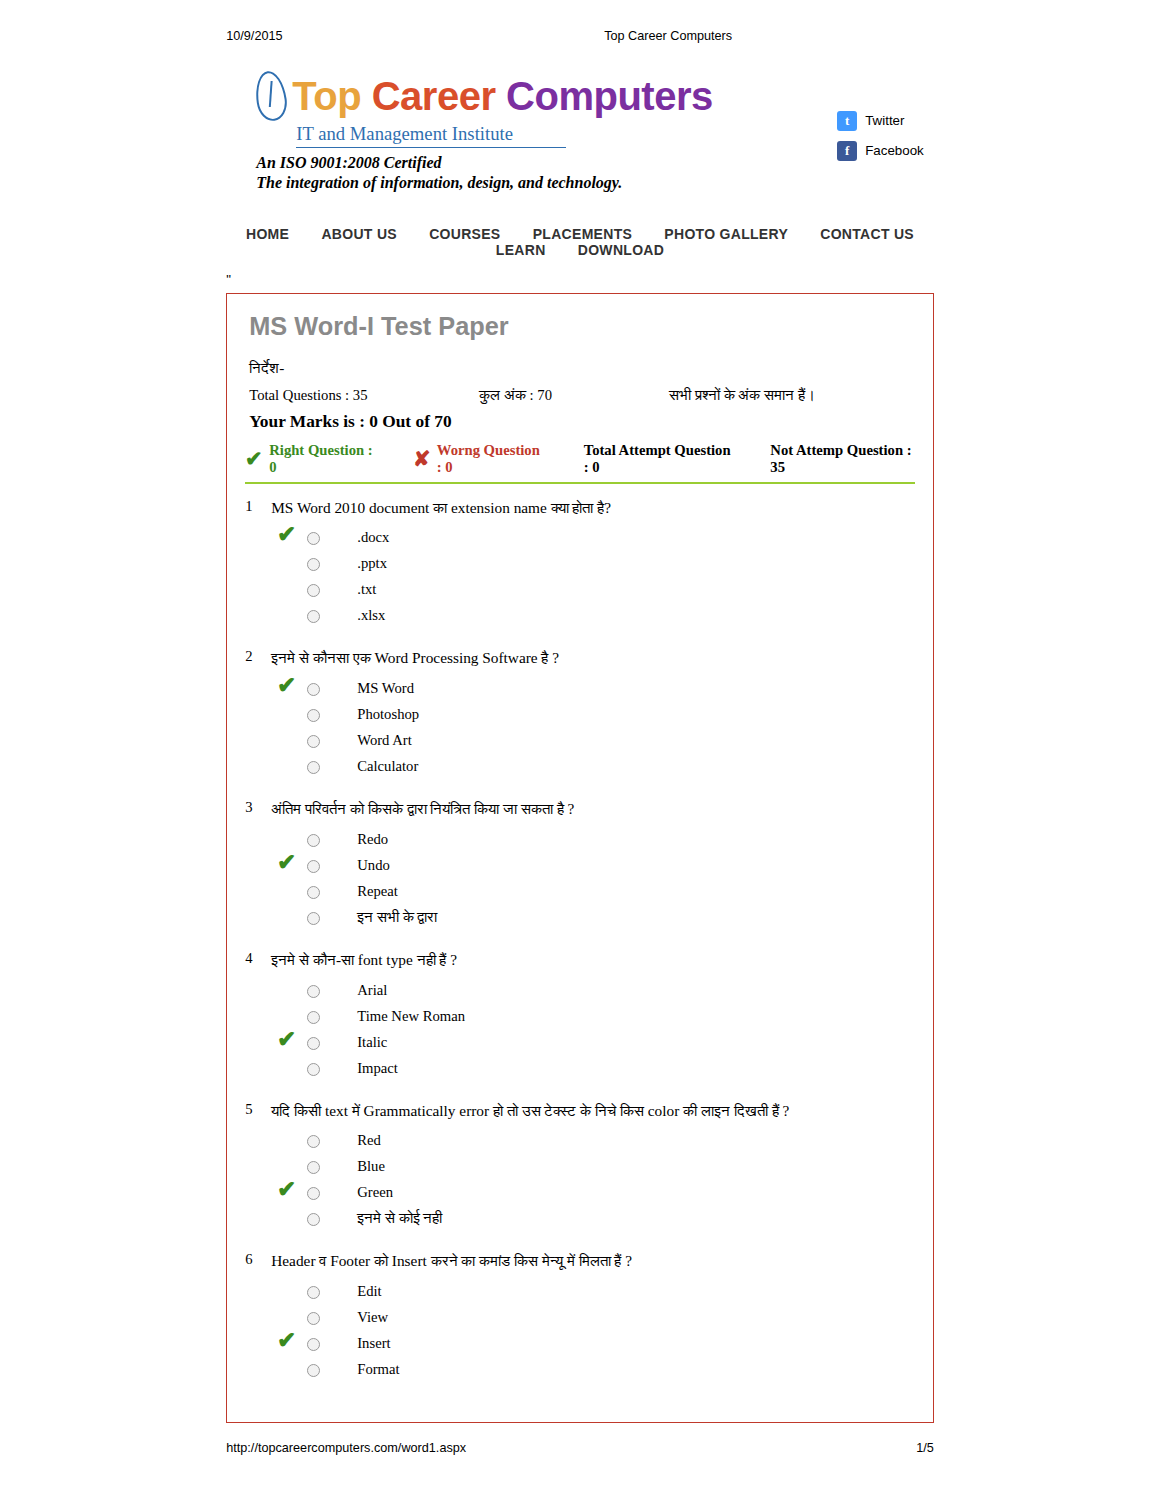10/9/2015
Top Career Computers
Top Career Computers
IT and Management Institute
An ISO 9001:2008 Certified
The integration of information, design, and technology.
tTwitter
fFacebook
HOME ABOUT US COURSES PLACEMENTS PHOTO GALLERY CONTACT US LEARN DOWNLOAD
"
MS Word-I Test Paper
निर्देश-
Total Questions : 35
कुल अंक : 70
सभी प्रश्नों के अंक समान हैं।
Your Marks is : 0 Out of 70
✔ Right Question : 0 ✘ Worng Question : 0 Total Attempt Question : 0 Not Attemp Question : 35
1
MS Word 2010 document का extension name क्या होता है?
✔ .docx
.pptx
.txt
.xlsx
2
इनमे से कौनसा एक Word Processing Software है ?
✔ MS Word
Photoshop
Word Art
Calculator
3
अंतिम परिवर्तन को किसके द्वारा नियंत्रित किया जा सकता है ?
Redo
✔ Undo
Repeat
इन सभी के द्वारा
4
इनमे से कौन-सा font type नही हैं ?
Arial
Time New Roman
✔ Italic
Impact
5
यदि किसी text में Grammatically error हो तो उस टेक्स्ट के निचे किस color की लाइन दिखती हैं ?
Red
Blue
✔ Green
इनमे से कोई नही
6
Header व Footer को Insert करने का कमांड किस मेन्यू में मिलता हैं ?
Edit
View
✔ Insert
Format
http://topcareercomputers.com/word1.aspx
1/5